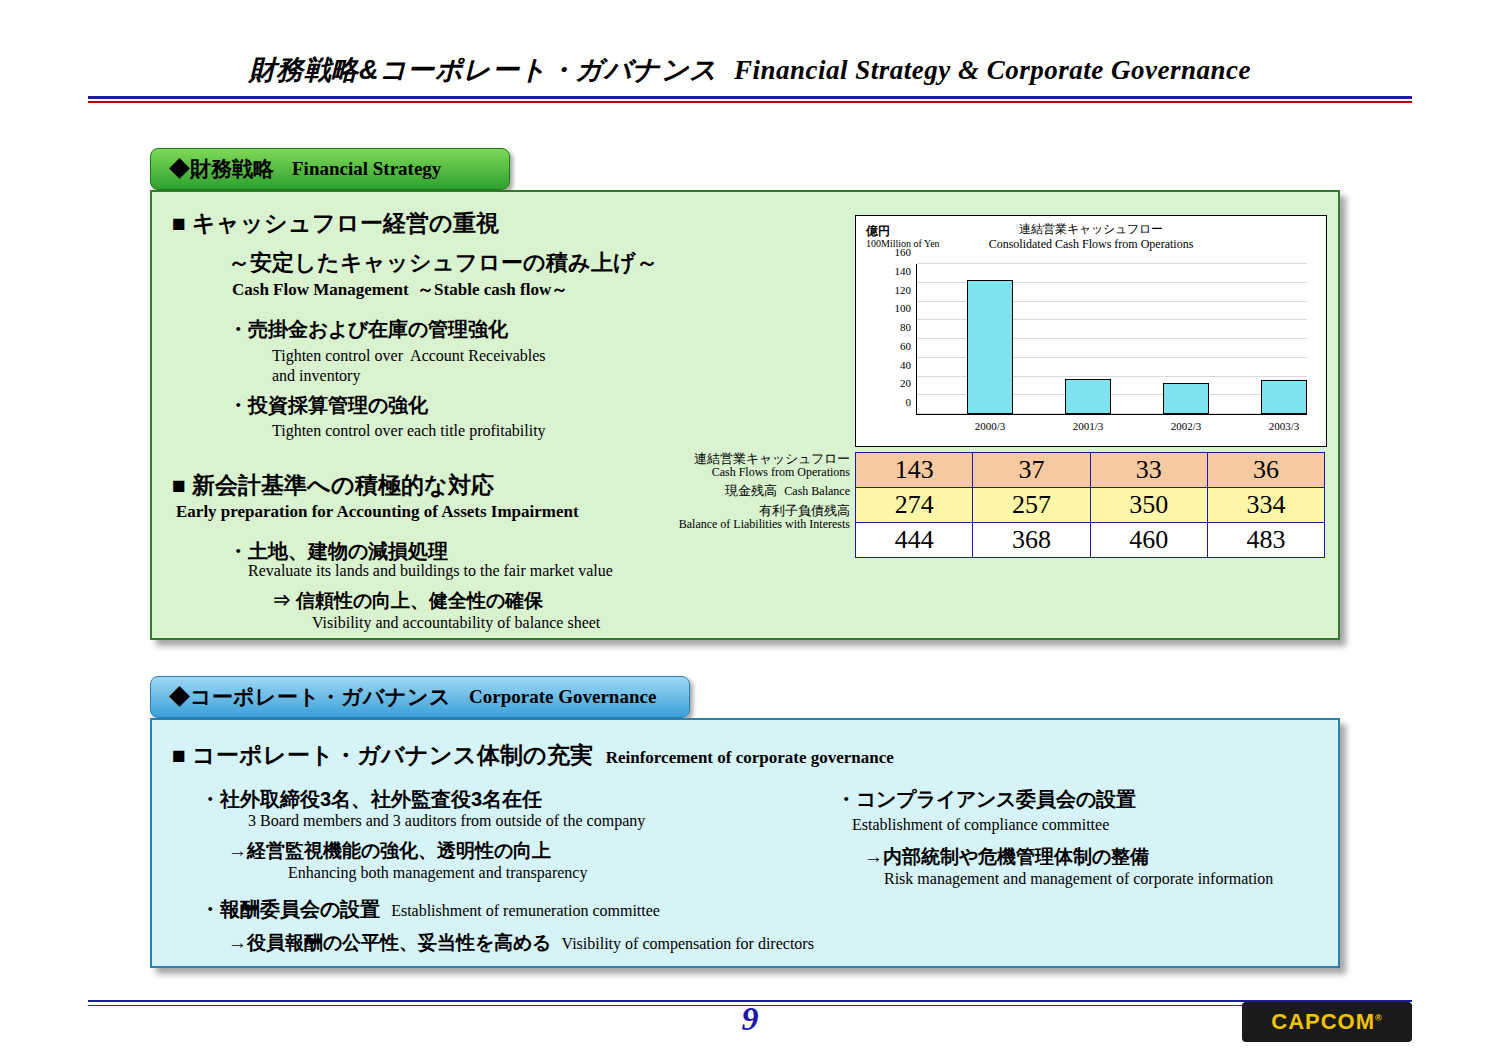財務戦略&コーポレート・ガバナンス Financial Strategy & Corporate Governance
◆財務戦略 Financial Strategy
■キャッシュフロー経営の重視
～安定したキャッシュフローの積み上げ～
Cash Flow Management ～Stable cash flow～
・売掛金および在庫の管理強化
Tighten control over Account Receivables
and inventory
・投資採算管理の強化
Tighten control over each title profitability
■新会計基準への積極的な対応
Early preparation for Accounting of Assets Impairment
・土地、建物の減損処理
Revaluate its lands and buildings to the fair market value
⇒ 信頼性の向上、健全性の確保
Visibility and accountability of balance sheet
億円
100Million of Yen
連結営業キャッシュフロー
Consolidated Cash Flows from Operations
0
20
40
60
80
100
120
140
160
2000/3
2001/3
2002/3
2003/3
連結営業キャッシュフロー
Cash Flows from Operations
現金残高 Cash Balance
有利子負債残高
Balance of Liabilities with Interests
| 143 | 37 | 33 | 36 |
| 274 | 257 | 350 | 334 |
| 444 | 368 | 460 | 483 |
◆コーポレート・ガバナンス Corporate Governance
■コーポレート・ガバナンス体制の充実 Reinforcement of corporate governance
・社外取締役3名、社外監査役3名在任
3 Board members and 3 auditors from outside of the company
→経営監視機能の強化、透明性の向上
Enhancing both management and transparency
・報酬委員会の設置 Establishment of remuneration committee
→役員報酬の公平性、妥当性を高める Visibility of compensation for directors
・コンプライアンス委員会の設置
Establishment of compliance committee
→内部統制や危機管理体制の整備
Risk management and management of corporate information
9
CAPCOM®